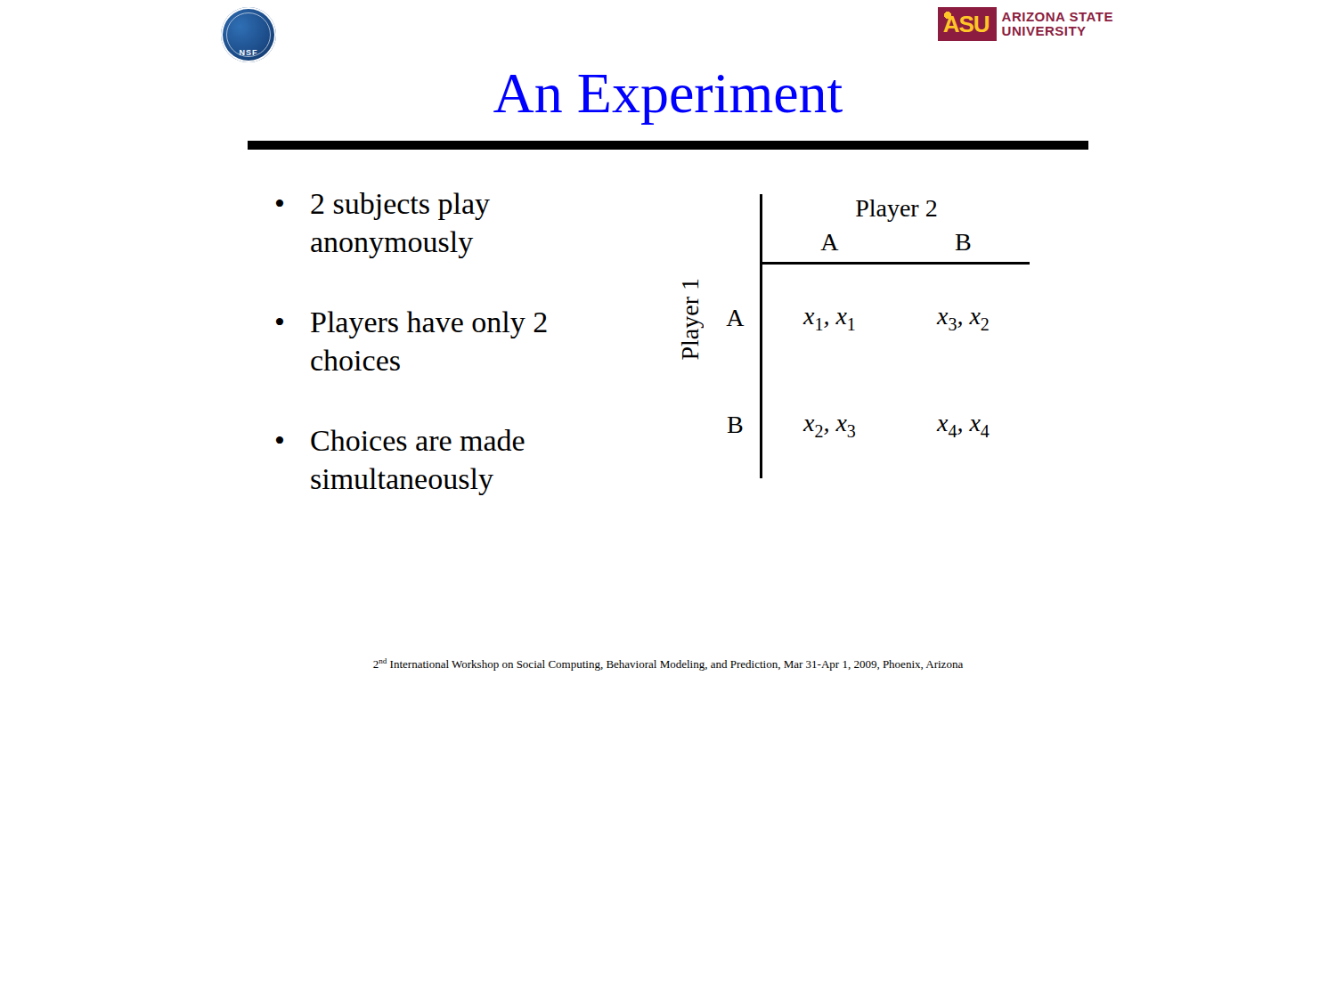NSF
ASU
ARIZONA STATE
UNIVERSITY
An Experiment
2 subjects play anonymously
Players have only 2 choices
Choices are made simultaneously
Player 1
| | Player 2 |
| | A | B |
| A | x 1 , x 1 | x 3 , x 2 |
| B | x 2 , x 3 | x 4 , x 4 |
2nd International Workshop on Social Computing, Behavioral Modeling, and Prediction, Mar 31-Apr 1, 2009, Phoenix, Arizona